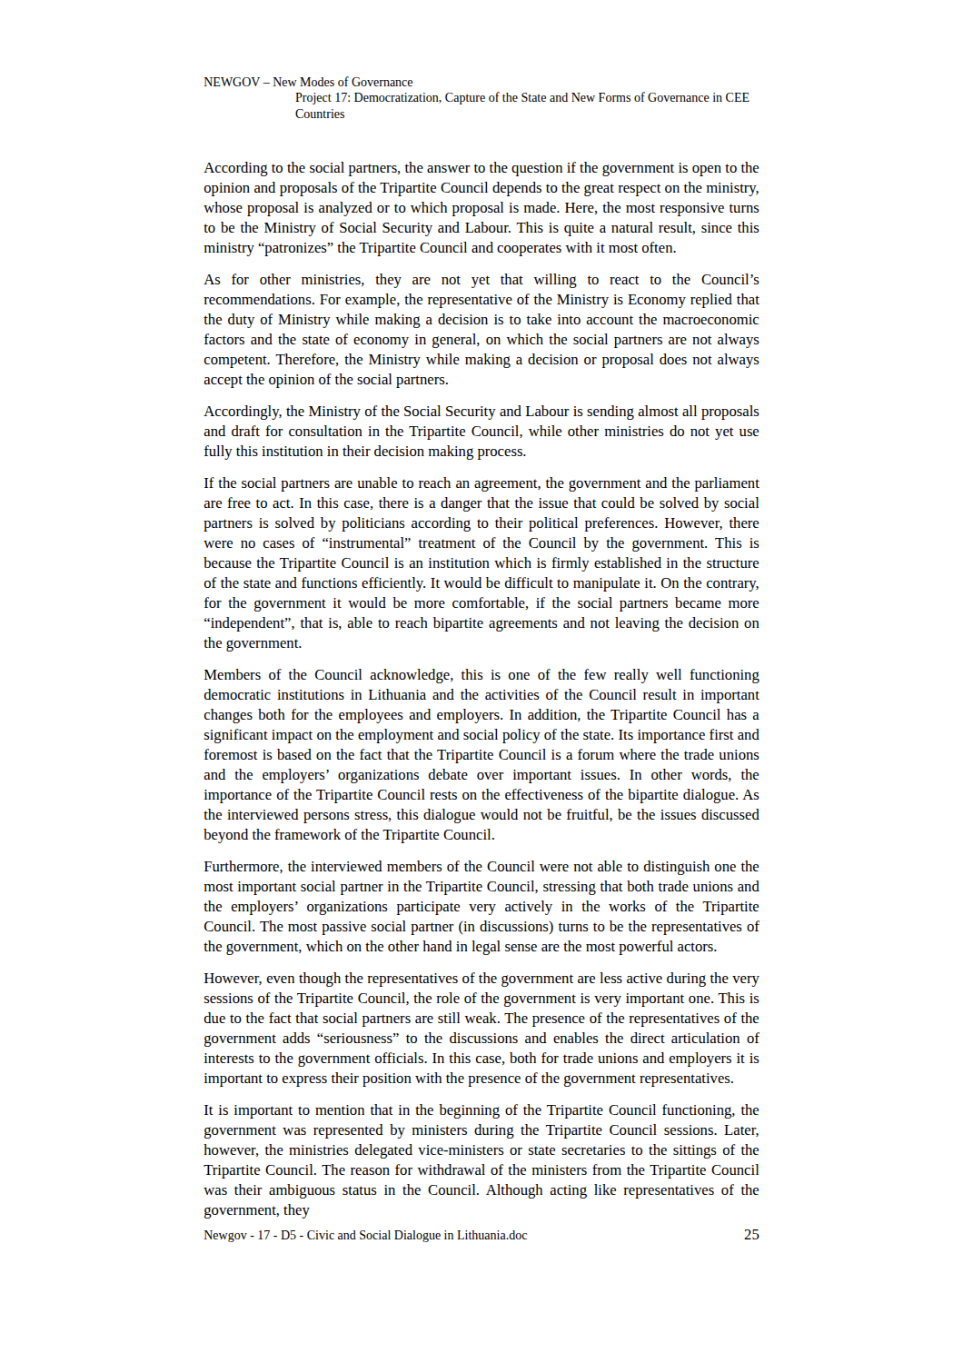NEWGOV – New Modes of Governance
Project 17: Democratization, Capture of the State and New Forms of Governance in CEE Countries
According to the social partners, the answer to the question if the government is open to the opinion and proposals of the Tripartite Council depends to the great respect on the ministry, whose proposal is analyzed or to which proposal is made. Here, the most responsive turns to be the Ministry of Social Security and Labour. This is quite a natural result, since this ministry “patronizes” the Tripartite Council and cooperates with it most often.
As for other ministries, they are not yet that willing to react to the Council’s recommendations. For example, the representative of the Ministry is Economy replied that the duty of Ministry while making a decision is to take into account the macroeconomic factors and the state of economy in general, on which the social partners are not always competent. Therefore, the Ministry while making a decision or proposal does not always accept the opinion of the social partners.
Accordingly, the Ministry of the Social Security and Labour is sending almost all proposals and draft for consultation in the Tripartite Council, while other ministries do not yet use fully this institution in their decision making process.
If the social partners are unable to reach an agreement, the government and the parliament are free to act. In this case, there is a danger that the issue that could be solved by social partners is solved by politicians according to their political preferences. However, there were no cases of “instrumental” treatment of the Council by the government. This is because the Tripartite Council is an institution which is firmly established in the structure of the state and functions efficiently. It would be difficult to manipulate it. On the contrary, for the government it would be more comfortable, if the social partners became more “independent”, that is, able to reach bipartite agreements and not leaving the decision on the government.
Members of the Council acknowledge, this is one of the few really well functioning democratic institutions in Lithuania and the activities of the Council result in important changes both for the employees and employers. In addition, the Tripartite Council has a significant impact on the employment and social policy of the state. Its importance first and foremost is based on the fact that the Tripartite Council is a forum where the trade unions and the employers’ organizations debate over important issues. In other words, the importance of the Tripartite Council rests on the effectiveness of the bipartite dialogue. As the interviewed persons stress, this dialogue would not be fruitful, be the issues discussed beyond the framework of the Tripartite Council.
Furthermore, the interviewed members of the Council were not able to distinguish one the most important social partner in the Tripartite Council, stressing that both trade unions and the employers’ organizations participate very actively in the works of the Tripartite Council. The most passive social partner (in discussions) turns to be the representatives of the government, which on the other hand in legal sense are the most powerful actors.
However, even though the representatives of the government are less active during the very sessions of the Tripartite Council, the role of the government is very important one. This is due to the fact that social partners are still weak. The presence of the representatives of the government adds “seriousness” to the discussions and enables the direct articulation of interests to the government officials. In this case, both for trade unions and employers it is important to express their position with the presence of the government representatives.
It is important to mention that in the beginning of the Tripartite Council functioning, the government was represented by ministers during the Tripartite Council sessions. Later, however, the ministries delegated vice-ministers or state secretaries to the sittings of the Tripartite Council. The reason for withdrawal of the ministers from the Tripartite Council was their ambiguous status in the Council. Although acting like representatives of the government, they
Newgov - 17 - D5 - Civic and Social Dialogue in Lithuania.doc 25